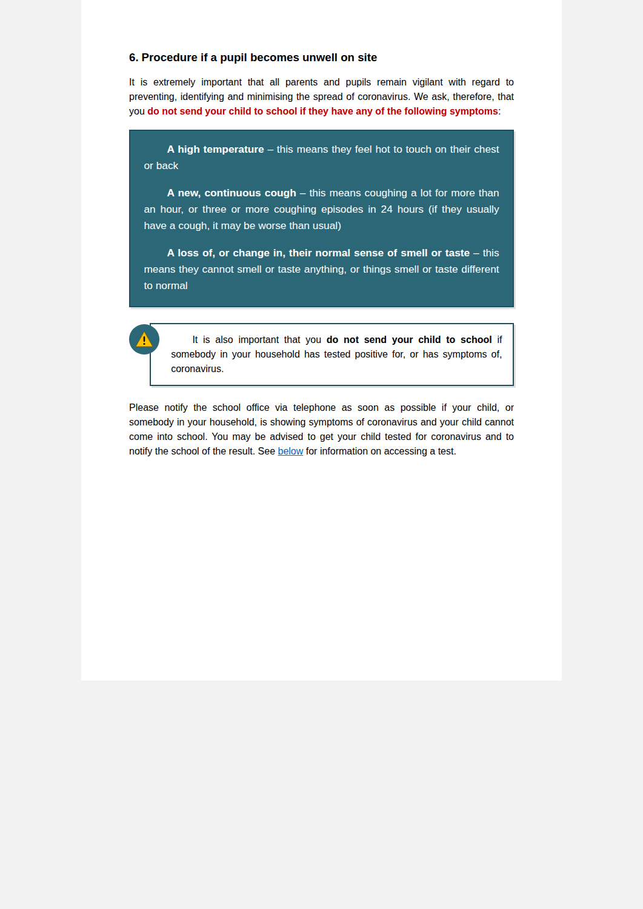6. Procedure if a pupil becomes unwell on site
It is extremely important that all parents and pupils remain vigilant with regard to preventing, identifying and minimising the spread of coronavirus. We ask, therefore, that you do not send your child to school if they have any of the following symptoms:
A high temperature – this means they feel hot to touch on their chest or back
A new, continuous cough – this means coughing a lot for more than an hour, or three or more coughing episodes in 24 hours (if they usually have a cough, it may be worse than usual)
A loss of, or change in, their normal sense of smell or taste – this means they cannot smell or taste anything, or things smell or taste different to normal
It is also important that you do not send your child to school if somebody in your household has tested positive for, or has symptoms of, coronavirus.
Please notify the school office via telephone as soon as possible if your child, or somebody in your household, is showing symptoms of coronavirus and your child cannot come into school. You may be advised to get your child tested for coronavirus and to notify the school of the result. See below for information on accessing a test.